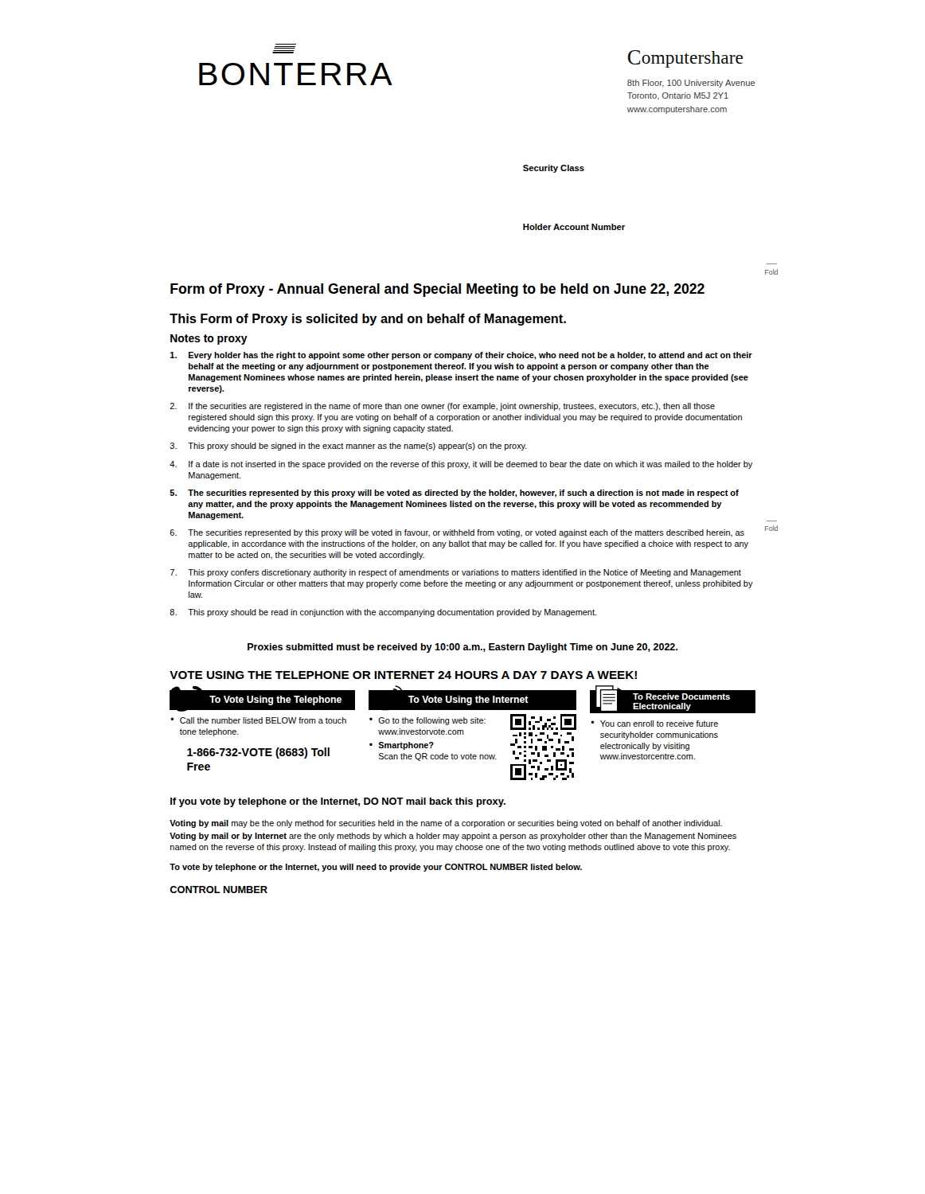------Fold
------Fold
BONTERRA
Computershare
8th Floor, 100 University Avenue
Toronto, Ontario M5J 2Y1
www.computershare.com
Security Class
Holder Account Number
Form of Proxy - Annual General and Special Meeting to be held on June 22, 2022
This Form of Proxy is solicited by and on behalf of Management.
Notes to proxy
Every holder has the right to appoint some other person or company of their choice, who need not be a holder, to attend and act on their behalf at the meeting or any adjournment or postponement thereof. If you wish to appoint a person or company other than the Management Nominees whose names are printed herein, please insert the name of your chosen proxyholder in the space provided (see reverse).
If the securities are registered in the name of more than one owner (for example, joint ownership, trustees, executors, etc.), then all those registered should sign this proxy. If you are voting on behalf of a corporation or another individual you may be required to provide documentation evidencing your power to sign this proxy with signing capacity stated.
This proxy should be signed in the exact manner as the name(s) appear(s) on the proxy.
If a date is not inserted in the space provided on the reverse of this proxy, it will be deemed to bear the date on which it was mailed to the holder by Management.
The securities represented by this proxy will be voted as directed by the holder, however, if such a direction is not made in respect of any matter, and the proxy appoints the Management Nominees listed on the reverse, this proxy will be voted as recommended by Management.
The securities represented by this proxy will be voted in favour, or withheld from voting, or voted against each of the matters described herein, as applicable, in accordance with the instructions of the holder, on any ballot that may be called for. If you have specified a choice with respect to any matter to be acted on, the securities will be voted accordingly.
This proxy confers discretionary authority in respect of amendments or variations to matters identified in the Notice of Meeting and Management Information Circular or other matters that may properly come before the meeting or any adjournment or postponement thereof, unless prohibited by law.
This proxy should be read in conjunction with the accompanying documentation provided by Management.
Proxies submitted must be received by 10:00 a.m., Eastern Daylight Time on June 20, 2022.
VOTE USING THE TELEPHONE OR INTERNET 24 HOURS A DAY 7 DAYS A WEEK!
To Vote Using the Telephone
Call the number listed BELOW from a touch tone telephone.
1-866-732-VOTE (8683) Toll Free
To Vote Using the Internet
Go to the following web site:
www.investorvote.com
Smartphone?
Scan the QR code to vote now.
To Receive Documents
Electronically
You can enroll to receive future securityholder communications electronically by visiting www.investorcentre.com.
If you vote by telephone or the Internet, DO NOT mail back this proxy.
Voting by mail may be the only method for securities held in the name of a corporation or securities being voted on behalf of another individual.
Voting by mail or by Internet are the only methods by which a holder may appoint a person as proxyholder other than the Management Nominees named on the reverse of this proxy. Instead of mailing this proxy, you may choose one of the two voting methods outlined above to vote this proxy.
To vote by telephone or the Internet, you will need to provide your CONTROL NUMBER listed below.
CONTROL NUMBER